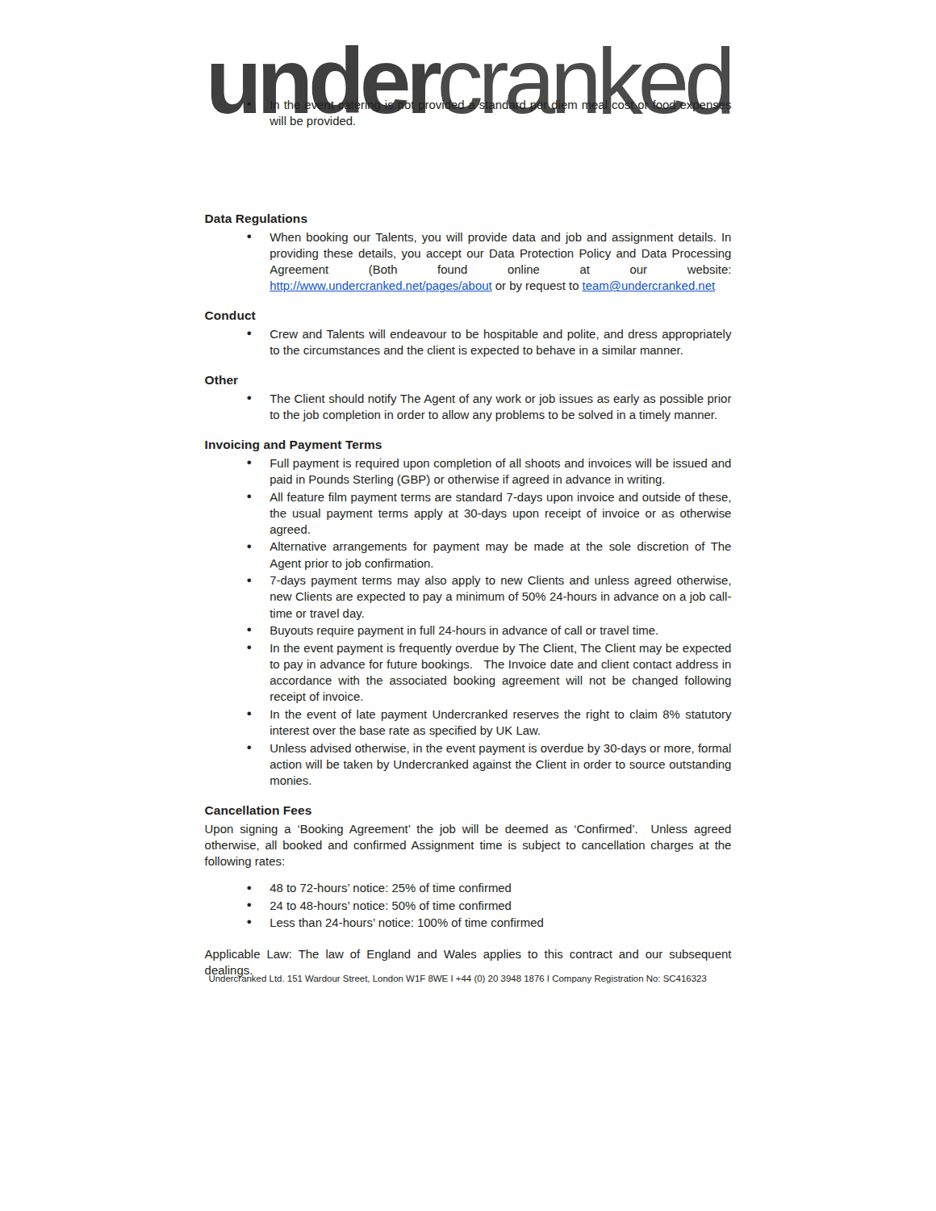under cranked
In the event catering is not provided a standard per diem meal cost or food expenses will be provided.
Data Regulations
When booking our Talents, you will provide data and job and assignment details. In providing these details, you accept our Data Protection Policy and Data Processing Agreement (Both found online at our website: http://www.undercranked.net/pages/about or by request to team@undercranked.net
Conduct
Crew and Talents will endeavour to be hospitable and polite, and dress appropriately to the circumstances and the client is expected to behave in a similar manner.
Other
The Client should notify The Agent of any work or job issues as early as possible prior to the job completion in order to allow any problems to be solved in a timely manner.
Invoicing and Payment Terms
Full payment is required upon completion of all shoots and invoices will be issued and paid in Pounds Sterling (GBP) or otherwise if agreed in advance in writing.
All feature film payment terms are standard 7-days upon invoice and outside of these, the usual payment terms apply at 30-days upon receipt of invoice or as otherwise agreed.
Alternative arrangements for payment may be made at the sole discretion of The Agent prior to job confirmation.
7-days payment terms may also apply to new Clients and unless agreed otherwise, new Clients are expected to pay a minimum of 50% 24-hours in advance on a job call-time or travel day.
Buyouts require payment in full 24-hours in advance of call or travel time.
In the event payment is frequently overdue by The Client, The Client may be expected to pay in advance for future bookings. The Invoice date and client contact address in accordance with the associated booking agreement will not be changed following receipt of invoice.
In the event of late payment Undercranked reserves the right to claim 8% statutory interest over the base rate as specified by UK Law.
Unless advised otherwise, in the event payment is overdue by 30-days or more, formal action will be taken by Undercranked against the Client in order to source outstanding monies.
Cancellation Fees
Upon signing a ‘Booking Agreement’ the job will be deemed as ‘Confirmed’. Unless agreed otherwise, all booked and confirmed Assignment time is subject to cancellation charges at the following rates:
48 to 72-hours’ notice: 25% of time confirmed
24 to 48-hours’ notice: 50% of time confirmed
Less than 24-hours’ notice: 100% of time confirmed
Applicable Law: The law of England and Wales applies to this contract and our subsequent dealings.
Undercranked Ltd. 151 Wardour Street, London W1F 8WE I +44 (0) 20 3948 1876 I Company Registration No: SC416323